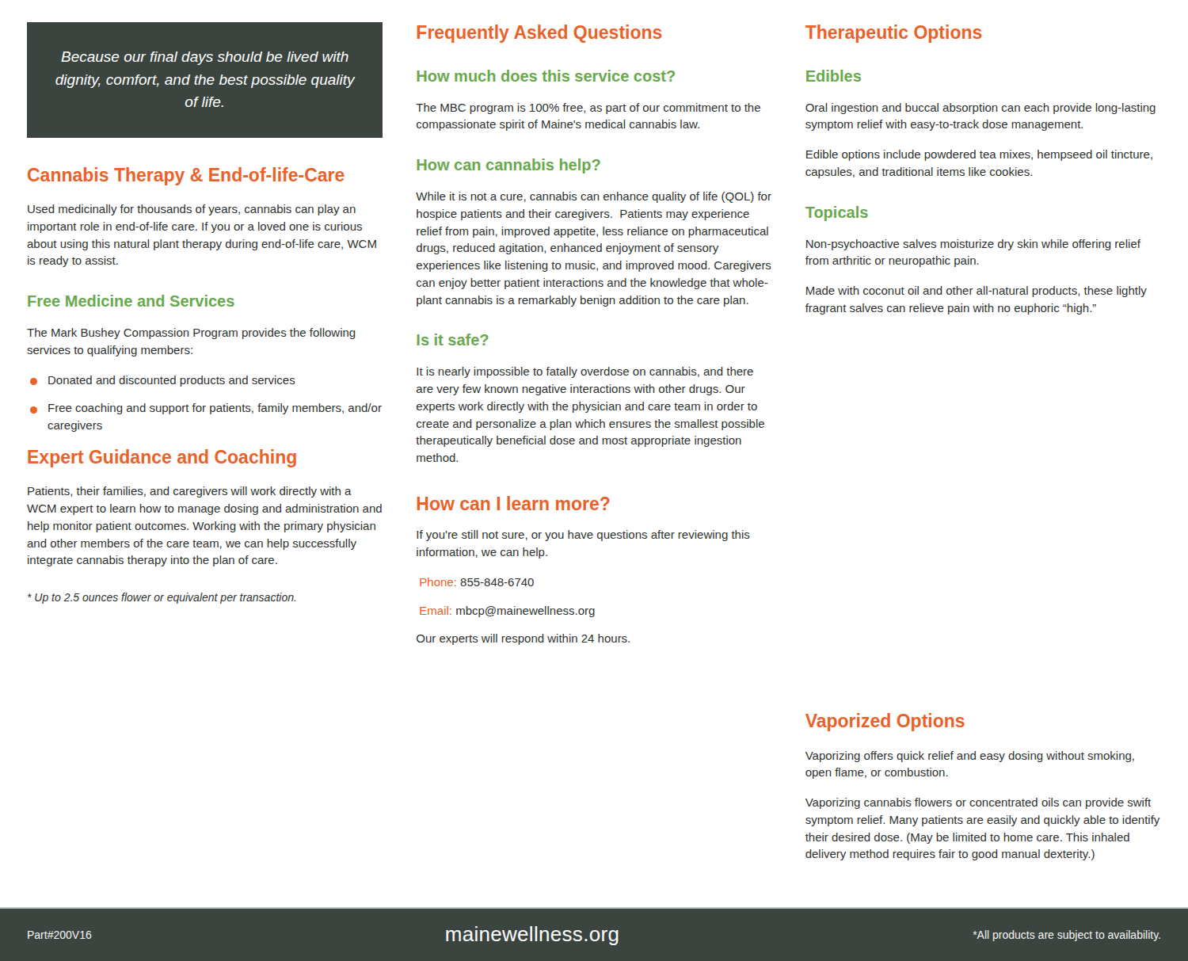Because our final days should be lived with dignity, comfort, and the best possible quality of life.
Cannabis Therapy & End-of-life-Care
Used medicinally for thousands of years, cannabis can play an important role in end-of-life care. If you or a loved one is curious about using this natural plant therapy during end-of-life care, WCM is ready to assist.
Free Medicine and Services
The Mark Bushey Compassion Program provides the following services to qualifying members:
Donated and discounted products and services
Free coaching and support for patients, family members, and/or caregivers
Expert Guidance and Coaching
Patients, their families, and caregivers will work directly with a WCM expert to learn how to manage dosing and administration and help monitor patient outcomes. Working with the primary physician and other members of the care team, we can help successfully integrate cannabis therapy into the plan of care.
* Up to 2.5 ounces flower or equivalent per transaction.
Frequently Asked Questions
How much does this service cost?
The MBC program is 100% free, as part of our commitment to the compassionate spirit of Maine's medical cannabis law.
How can cannabis help?
While it is not a cure, cannabis can enhance quality of life (QOL) for hospice patients and their caregivers. Patients may experience relief from pain, improved appetite, less reliance on pharmaceutical drugs, reduced agitation, enhanced enjoyment of sensory experiences like listening to music, and improved mood. Caregivers can enjoy better patient interactions and the knowledge that whole-plant cannabis is a remarkably benign addition to the care plan.
Is it safe?
It is nearly impossible to fatally overdose on cannabis, and there are very few known negative interactions with other drugs. Our experts work directly with the physician and care team in order to create and personalize a plan which ensures the smallest possible therapeutically beneficial dose and most appropriate ingestion method.
How can I learn more?
If you're still not sure, or you have questions after reviewing this information, we can help.
Phone: 855-848-6740
Email: mbcp@mainewellness.org
Our experts will respond within 24 hours.
Therapeutic Options
Edibles
Oral ingestion and buccal absorption can each provide long-lasting symptom relief with easy-to-track dose management.
Edible options include powdered tea mixes, hempseed oil tincture, capsules, and traditional items like cookies.
Topicals
Non-psychoactive salves moisturize dry skin while offering relief from arthritic or neuropathic pain.
Made with coconut oil and other all-natural products, these lightly fragrant salves can relieve pain with no euphoric “high.”
Vaporized Options
Vaporizing offers quick relief and easy dosing without smoking, open flame, or combustion.
Vaporizing cannabis flowers or concentrated oils can provide swift symptom relief. Many patients are easily and quickly able to identify their desired dose. (May be limited to home care. This inhaled delivery method requires fair to good manual dexterity.)
Part#200V16
mainewellness.org
*All products are subject to availability.